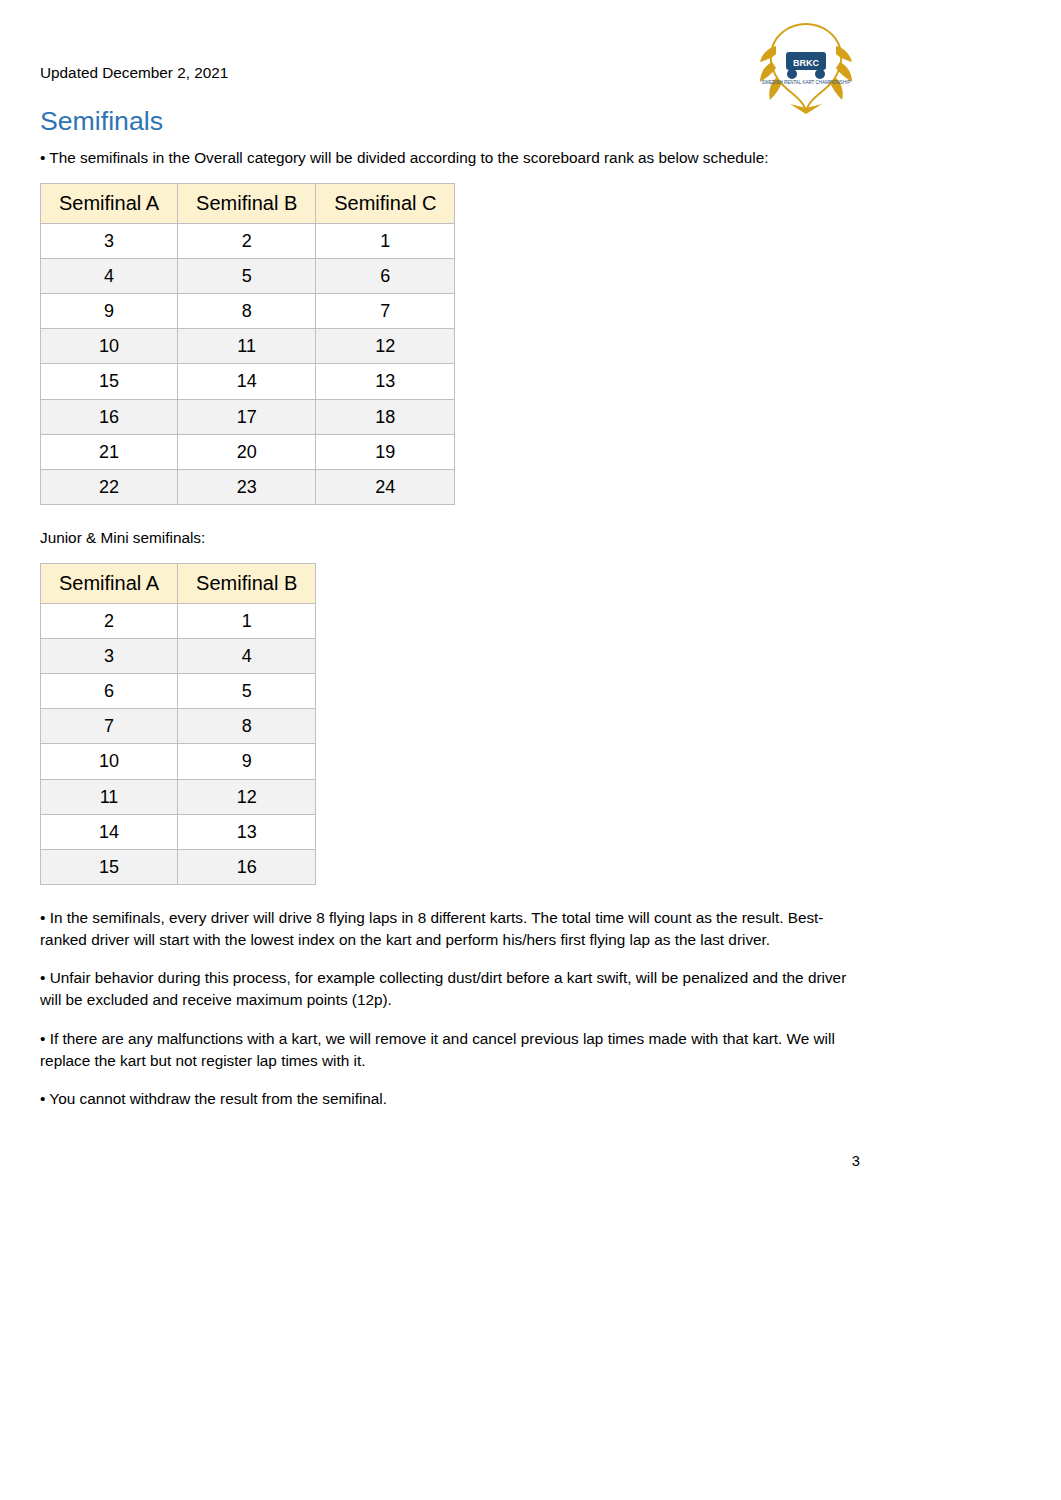BRKC SWEDISH RENTAL KART CHAMPIONSHIP
Updated December 2, 2021
Semifinals
• The semifinals in the Overall category will be divided according to the scoreboard rank as below schedule:
| Semifinal A | Semifinal B | Semifinal C |
| --- | --- | --- |
| 3 | 2 | 1 |
| 4 | 5 | 6 |
| 9 | 8 | 7 |
| 10 | 11 | 12 |
| 15 | 14 | 13 |
| 16 | 17 | 18 |
| 21 | 20 | 19 |
| 22 | 23 | 24 |
Junior & Mini semifinals:
| Semifinal A | Semifinal B |
| --- | --- |
| 2 | 1 |
| 3 | 4 |
| 6 | 5 |
| 7 | 8 |
| 10 | 9 |
| 11 | 12 |
| 14 | 13 |
| 15 | 16 |
• In the semifinals, every driver will drive 8 flying laps in 8 different karts. The total time will count as the result. Best-ranked driver will start with the lowest index on the kart and perform his/hers first flying lap as the last driver.
• Unfair behavior during this process, for example collecting dust/dirt before a kart swift, will be penalized and the driver will be excluded and receive maximum points (12p).
• If there are any malfunctions with a kart, we will remove it and cancel previous lap times made with that kart. We will replace the kart but not register lap times with it.
• You cannot withdraw the result from the semifinal.
3